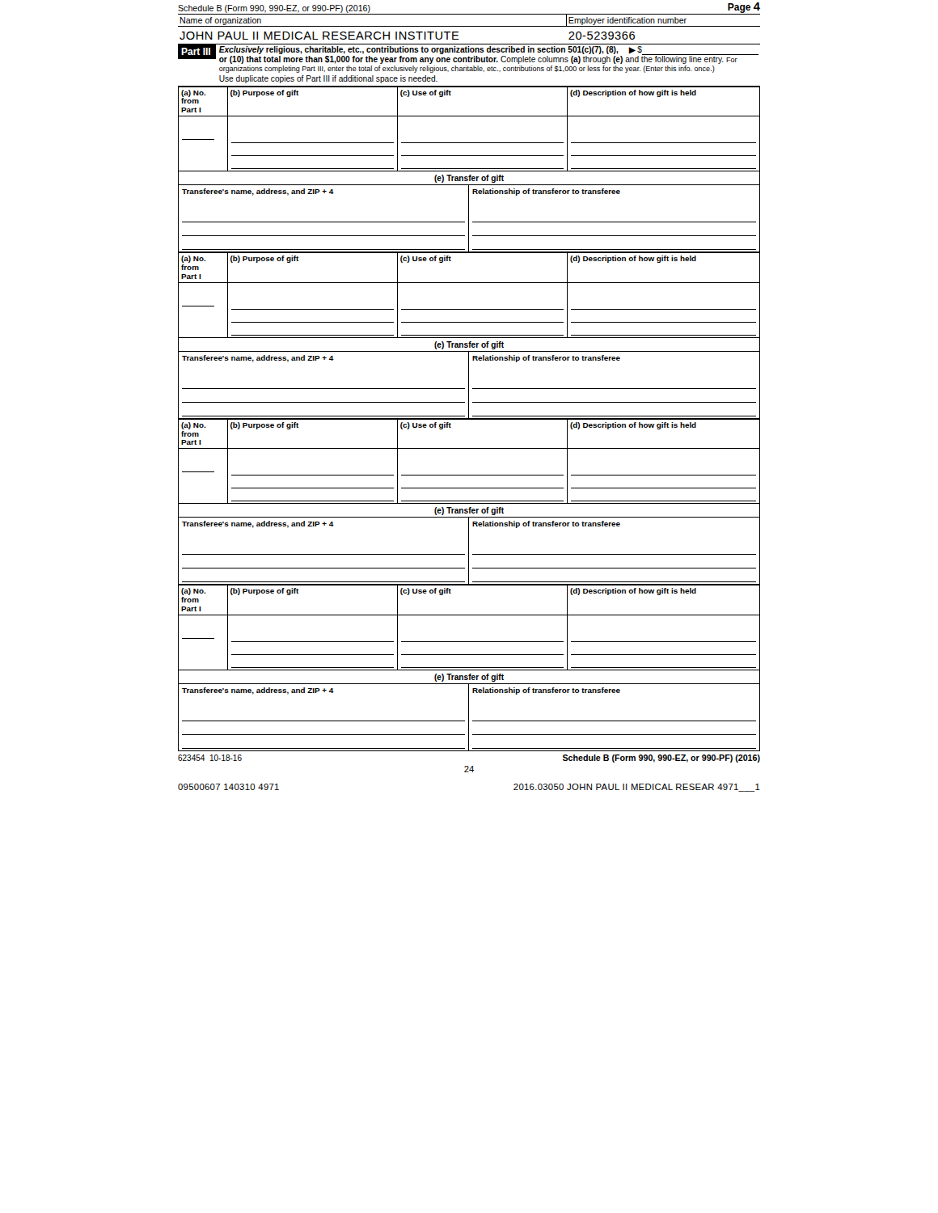Schedule B (Form 990, 990-EZ, or 990-PF) (2016)
Page 4
Name of organization
Employer identification number
JOHN PAUL II MEDICAL RESEARCH INSTITUTE
20-5239366
Part III
▶ $
Exclusively religious, charitable, etc., contributions to organizations described in section 501(c)(7), (8), or (10) that total more than $1,000 for the year from any one contributor. Complete columns (a) through (e) and the following line entry. For organizations completing Part III, enter the total of exclusively religious, charitable, etc., contributions of $1,000 or less for the year. (Enter this info. once.)
Use duplicate copies of Part III if additional space is needed.
| (a) No. from Part I | (b) Purpose of gift | (c) Use of gift | (d) Description of how gift is held |
| (e) Transfer of gift Transferee's name, address, and ZIP + 4 Relationship of transferor to transferee |
| (a) No. from Part I | (b) Purpose of gift | (c) Use of gift | (d) Description of how gift is held |
| (e) Transfer of gift Transferee's name, address, and ZIP + 4 Relationship of transferor to transferee |
| (a) No. from Part I | (b) Purpose of gift | (c) Use of gift | (d) Description of how gift is held |
| (e) Transfer of gift Transferee's name, address, and ZIP + 4 Relationship of transferor to transferee |
| (a) No. from Part I | (b) Purpose of gift | (c) Use of gift | (d) Description of how gift is held |
| (e) Transfer of gift Transferee's name, address, and ZIP + 4 Relationship of transferor to transferee |
623454 10-18-16
Schedule B (Form 990, 990-EZ, or 990-PF) (2016)
24
09500607 140310 4971
2016.03050 JOHN PAUL II MEDICAL RESEAR 4971___1